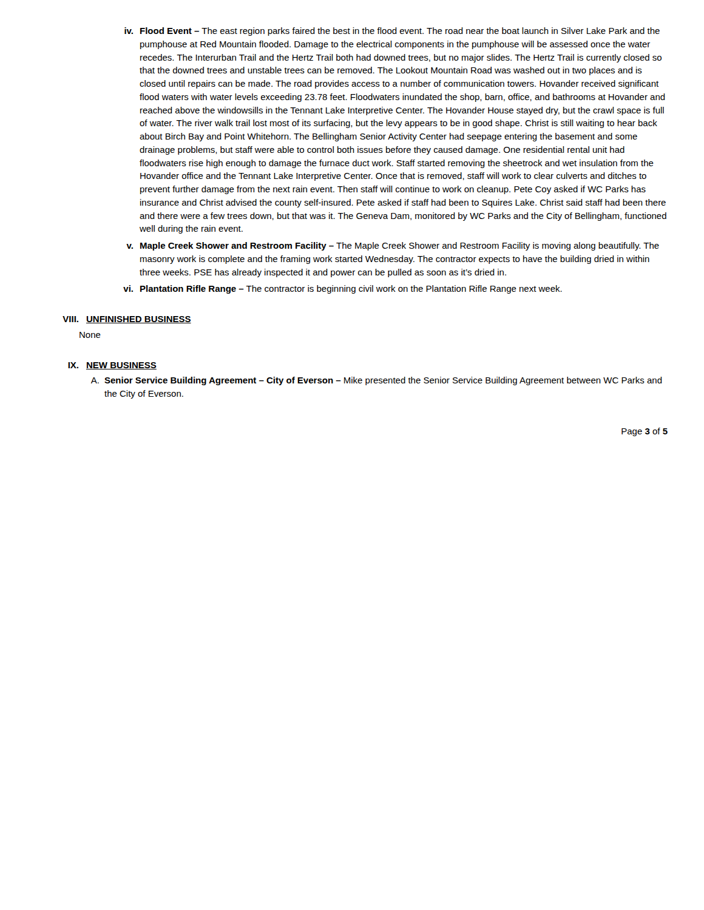iv.
Flood Event – The east region parks faired the best in the flood event. The road near the boat launch in Silver Lake Park and the pumphouse at Red Mountain flooded. Damage to the electrical components in the pumphouse will be assessed once the water recedes. The Interurban Trail and the Hertz Trail both had downed trees, but no major slides. The Hertz Trail is currently closed so that the downed trees and unstable trees can be removed. The Lookout Mountain Road was washed out in two places and is closed until repairs can be made. The road provides access to a number of communication towers. Hovander received significant flood waters with water levels exceeding 23.78 feet. Floodwaters inundated the shop, barn, office, and bathrooms at Hovander and reached above the windowsills in the Tennant Lake Interpretive Center. The Hovander House stayed dry, but the crawl space is full of water. The river walk trail lost most of its surfacing, but the levy appears to be in good shape. Christ is still waiting to hear back about Birch Bay and Point Whitehorn. The Bellingham Senior Activity Center had seepage entering the basement and some drainage problems, but staff were able to control both issues before they caused damage. One residential rental unit had floodwaters rise high enough to damage the furnace duct work. Staff started removing the sheetrock and wet insulation from the Hovander office and the Tennant Lake Interpretive Center. Once that is removed, staff will work to clear culverts and ditches to prevent further damage from the next rain event. Then staff will continue to work on cleanup. Pete Coy asked if WC Parks has insurance and Christ advised the county self-insured. Pete asked if staff had been to Squires Lake. Christ said staff had been there and there were a few trees down, but that was it. The Geneva Dam, monitored by WC Parks and the City of Bellingham, functioned well during the rain event.
v.
Maple Creek Shower and Restroom Facility – The Maple Creek Shower and Restroom Facility is moving along beautifully. The masonry work is complete and the framing work started Wednesday. The contractor expects to have the building dried in within three weeks. PSE has already inspected it and power can be pulled as soon as it’s dried in.
vi.
Plantation Rifle Range – The contractor is beginning civil work on the Plantation Rifle Range next week.
VIII.
UNFINISHED BUSINESS
None
IX.
NEW BUSINESS
A.
Senior Service Building Agreement – City of Everson – Mike presented the Senior Service Building Agreement between WC Parks and the City of Everson.
Page 3 of 5